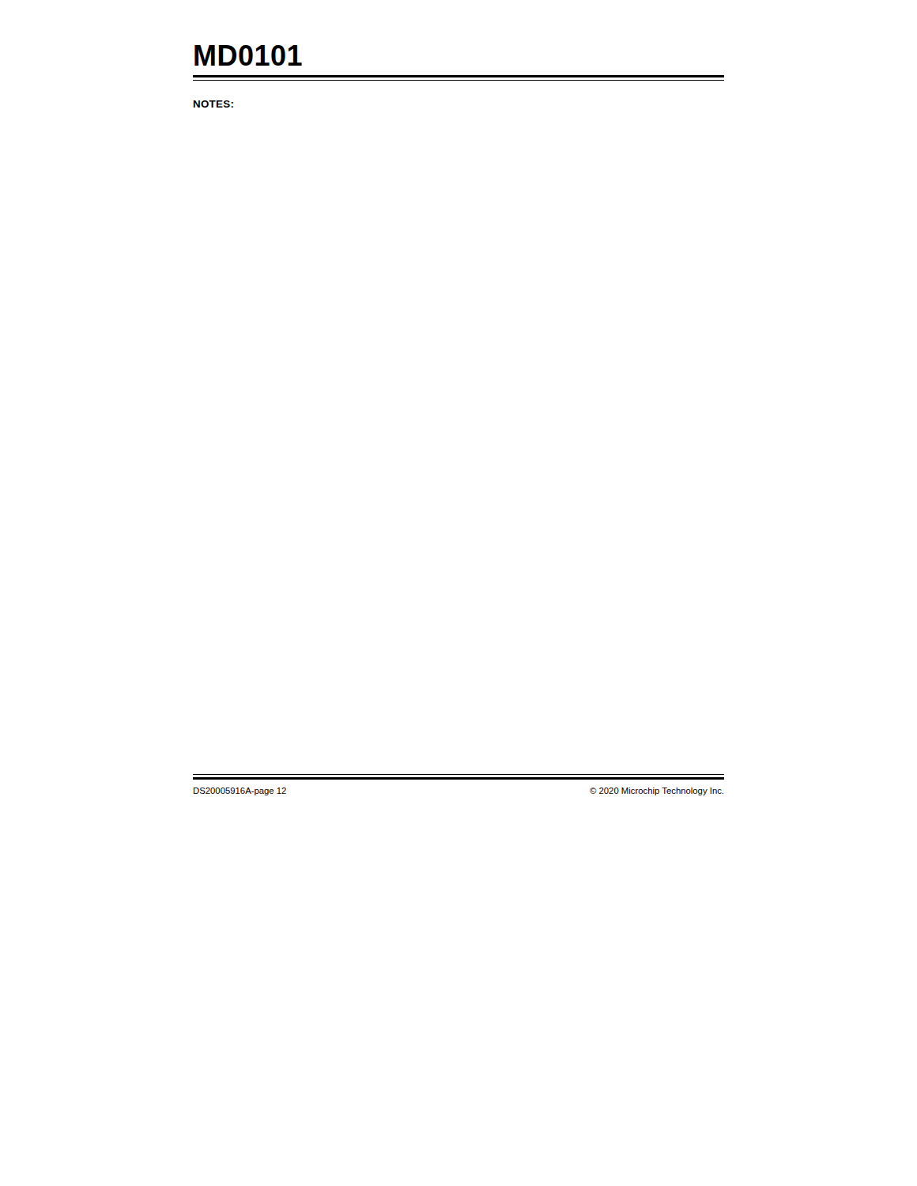MD0101
NOTES:
DS20005916A-page 12
© 2020 Microchip Technology Inc.